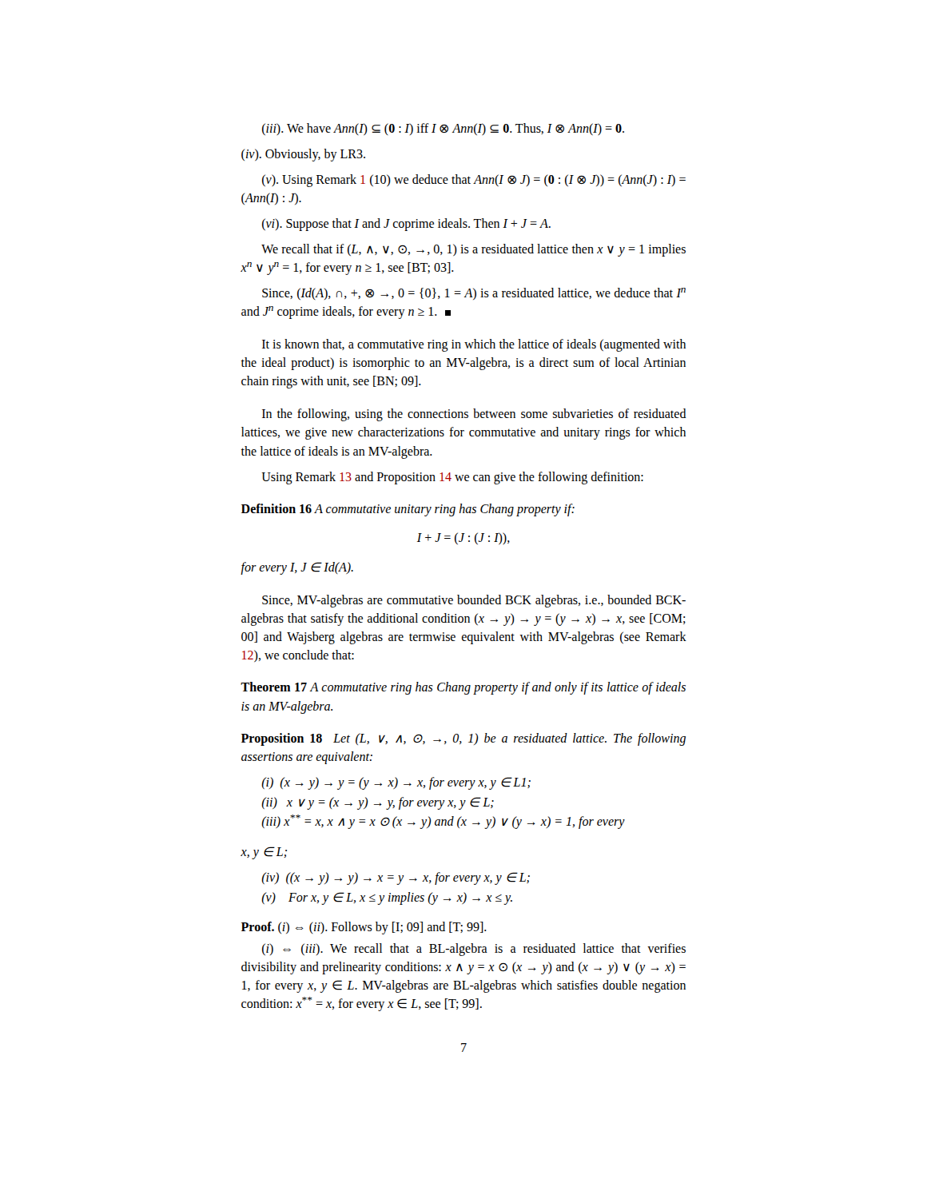(iii). We have Ann(I) ⊆ (0 : I) iff I ⊗ Ann(I) ⊆ 0. Thus, I ⊗ Ann(I) = 0.
(iv). Obviously, by LR3.
(v). Using Remark 1 (10) we deduce that Ann(I ⊗ J) = (0 : (I ⊗ J)) = (Ann(J) : I) = (Ann(I) : J).
(vi). Suppose that I and J coprime ideals. Then I + J = A.
We recall that if (L, ∧, ∨, ⊙, →, 0, 1) is a residuated lattice then x ∨ y = 1 implies xn ∨ yn = 1, for every n ≥ 1, see [BT; 03].
Since, (Id(A), ∩, +, ⊗ →, 0 = {0}, 1 = A) is a residuated lattice, we deduce that In and Jn coprime ideals, for every n ≥ 1.
It is known that, a commutative ring in which the lattice of ideals (augmented with the ideal product) is isomorphic to an MV-algebra, is a direct sum of local Artinian chain rings with unit, see [BN; 09].
In the following, using the connections between some subvarieties of residuated lattices, we give new characterizations for commutative and unitary rings for which the lattice of ideals is an MV-algebra.
Using Remark 13 and Proposition 14 we can give the following definition:
Definition 16 A commutative unitary ring has Chang property if:
I + J = (J : (J : I)),
for every I, J ∈ Id(A).
Since, MV-algebras are commutative bounded BCK algebras, i.e., bounded BCK-algebras that satisfy the additional condition (x → y) → y = (y → x) → x, see [COM; 00] and Wajsberg algebras are termwise equivalent with MV-algebras (see Remark 12), we conclude that:
Theorem 17 A commutative ring has Chang property if and only if its lattice of ideals is an MV-algebra.
Proposition 18 Let (L, ∨, ∧, ⊙, →, 0, 1) be a residuated lattice. The following assertions are equivalent:
(i) (x → y) → y = (y → x) → x, for every x, y ∈ L1;
(ii) x ∨ y = (x → y) → y, for every x, y ∈ L;
(iii) x** = x, x ∧ y = x ⊙ (x → y) and (x → y) ∨ (y → x) = 1, for every
x, y ∈ L;
(iv) ((x → y) → y) → x = y → x, for every x, y ∈ L;
(v) For x, y ∈ L, x ≤ y implies (y → x) → x ≤ y.
Proof. (i) ⇔ (ii). Follows by [I; 09] and [T; 99].
(i) ⇔ (iii). We recall that a BL-algebra is a residuated lattice that verifies divisibility and prelinearity conditions: x ∧ y = x ⊙ (x → y) and (x → y) ∨ (y → x) = 1, for every x, y ∈ L. MV-algebras are BL-algebras which satisfies double negation condition: x** = x, for every x ∈ L, see [T; 99].
7